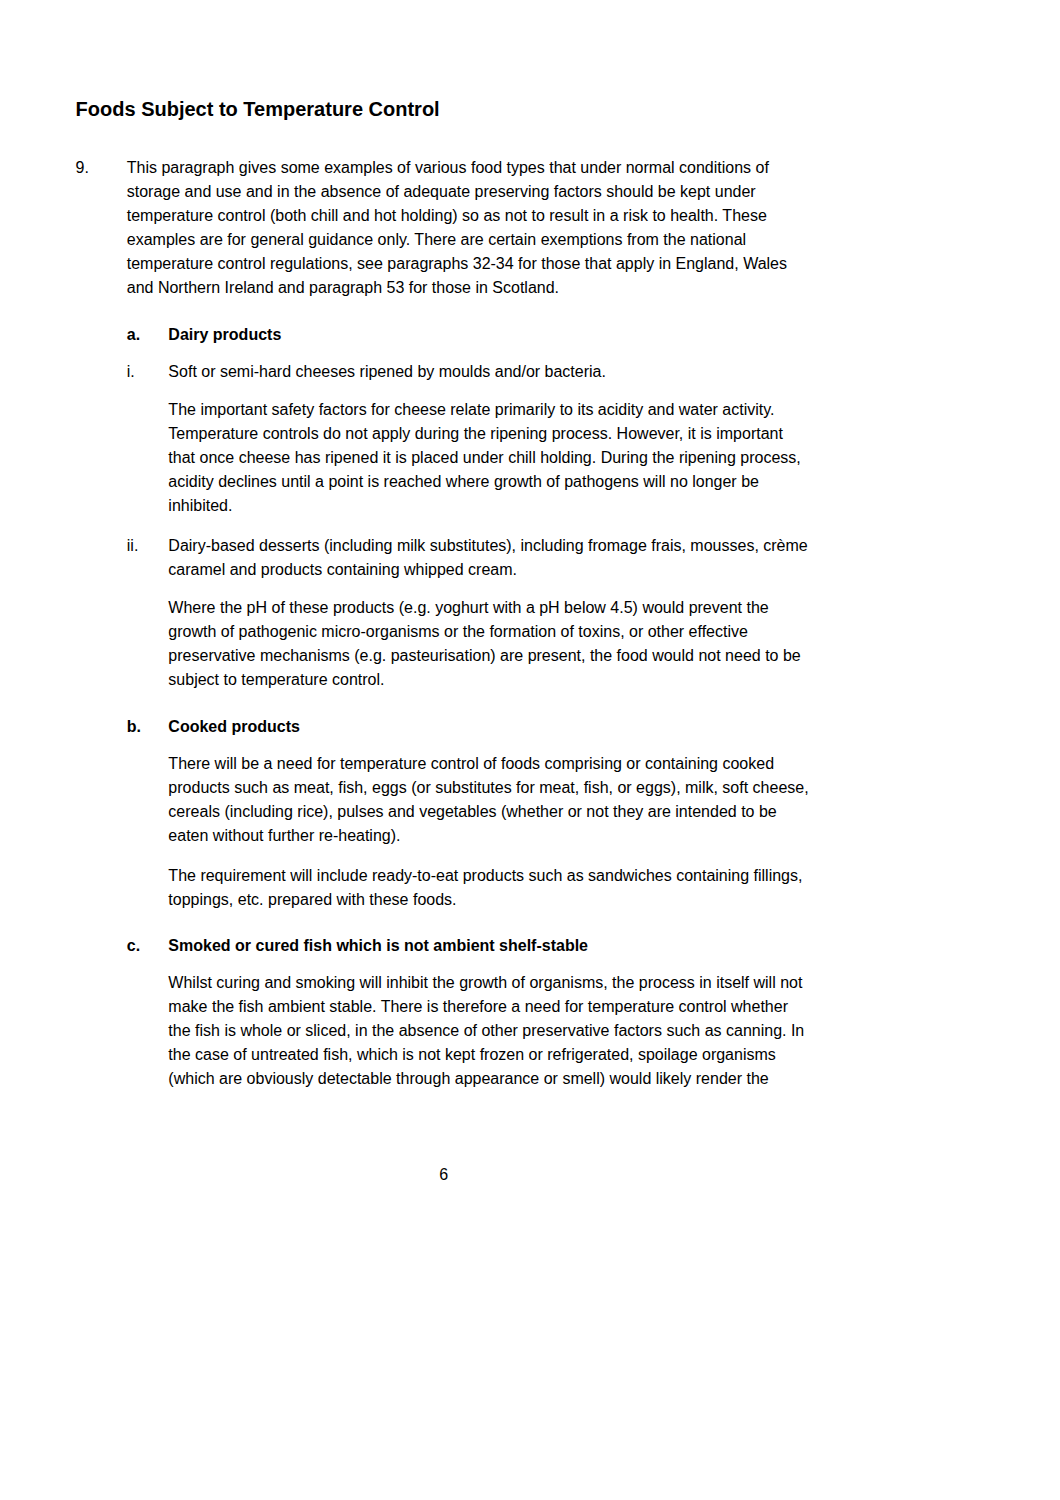Foods Subject to Temperature Control
9.
This paragraph gives some examples of various food types that under normal conditions of storage and use and in the absence of adequate preserving factors should be kept under temperature control (both chill and hot holding) so as not to result in a risk to health. These examples are for general guidance only. There are certain exemptions from the national temperature control regulations, see paragraphs 32-34 for those that apply in England, Wales and Northern Ireland and paragraph 53 for those in Scotland.
a.
Dairy products
i.
Soft or semi-hard cheeses ripened by moulds and/or bacteria.
The important safety factors for cheese relate primarily to its acidity and water activity. Temperature controls do not apply during the ripening process. However, it is important that once cheese has ripened it is placed under chill holding. During the ripening process, acidity declines until a point is reached where growth of pathogens will no longer be inhibited.
ii.
Dairy-based desserts (including milk substitutes), including fromage frais, mousses, crème caramel and products containing whipped cream.
Where the pH of these products (e.g. yoghurt with a pH below 4.5) would prevent the growth of pathogenic micro-organisms or the formation of toxins, or other effective preservative mechanisms (e.g. pasteurisation) are present, the food would not need to be subject to temperature control.
b.
Cooked products
There will be a need for temperature control of foods comprising or containing cooked products such as meat, fish, eggs (or substitutes for meat, fish, or eggs), milk, soft cheese, cereals (including rice), pulses and vegetables (whether or not they are intended to be eaten without further re-heating).
The requirement will include ready-to-eat products such as sandwiches containing fillings, toppings, etc. prepared with these foods.
c.
Smoked or cured fish which is not ambient shelf-stable
Whilst curing and smoking will inhibit the growth of organisms, the process in itself will not make the fish ambient stable. There is therefore a need for temperature control whether the fish is whole or sliced, in the absence of other preservative factors such as canning. In the case of untreated fish, which is not kept frozen or refrigerated, spoilage organisms (which are obviously detectable through appearance or smell) would likely render the
6